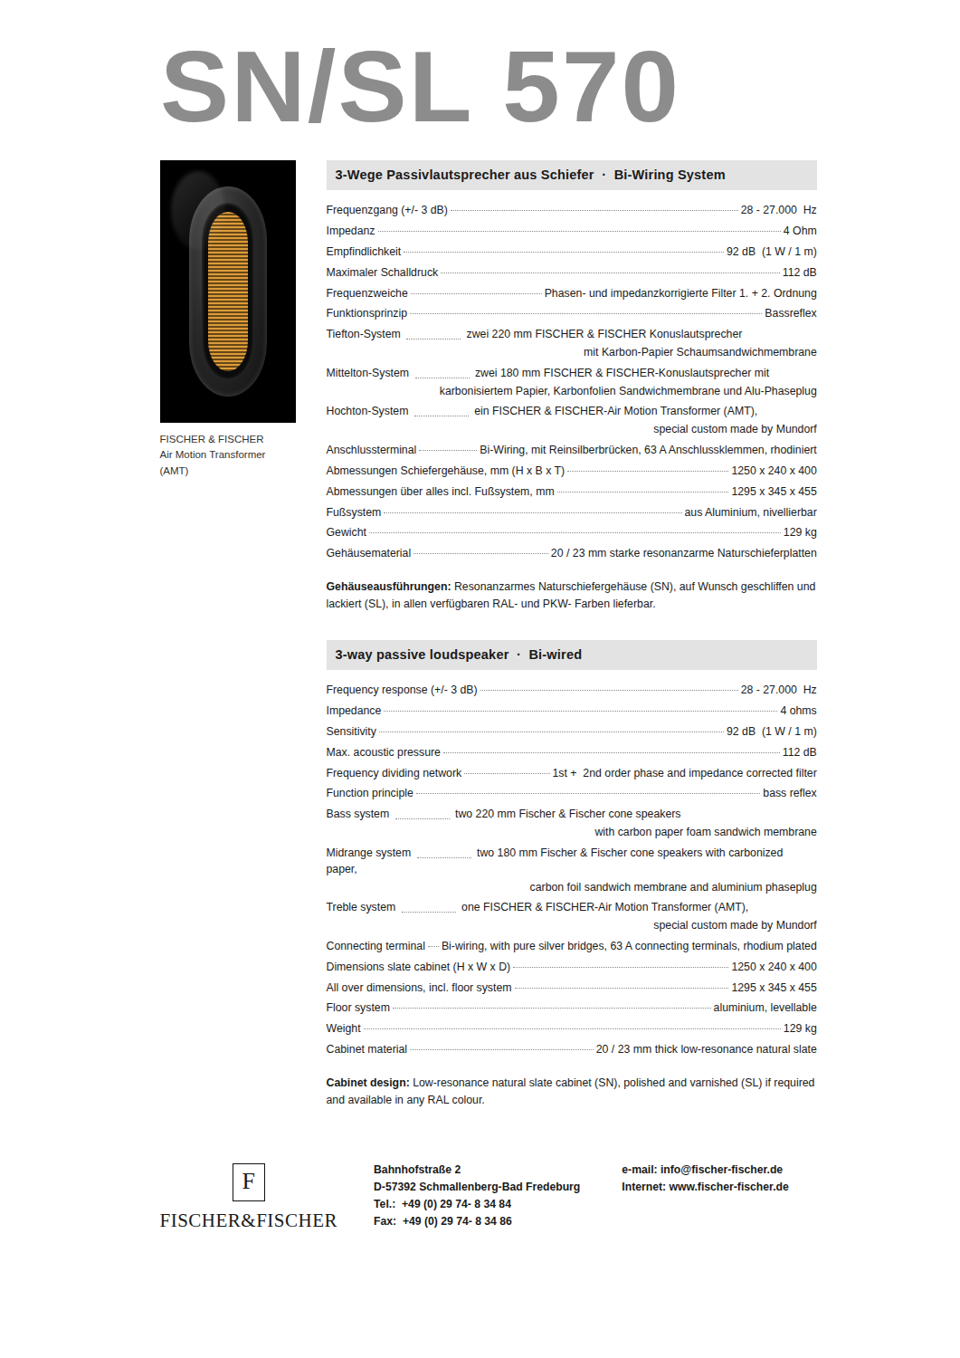SN/SL 570
FISCHER & FISCHER
Air Motion Transformer
(AMT)
3-Wege Passivlautsprecher aus Schiefer · Bi-Wiring System
Frequenzgang (+/- 3 dB)
28 - 27.000 Hz
Impedanz
4 Ohm
Empfindlichkeit
92 dB (1 W / 1 m)
Maximaler Schalldruck
112 dB
Frequenzweiche
Phasen- und impedanzkorrigierte Filter 1. + 2. Ordnung
Funktionsprinzip
Bassreflex
Tiefton-System
zwei 220 mm FISCHER & FISCHER Konuslautsprecher
mit Karbon-Papier Schaumsandwichmembrane
Mittelton-System
zwei 180 mm FISCHER & FISCHER-Konuslautsprecher mit
karbonisiertem Papier, Karbonfolien Sandwichmembrane und Alu-Phaseplug
Hochton-System
ein FISCHER & FISCHER-Air Motion Transformer (AMT),
special custom made by Mundorf
Anschlussterminal
Bi-Wiring, mit Reinsilberbrücken, 63 A Anschlussklemmen, rhodiniert
Abmessungen Schiefergehäuse, mm (H x B x T)
1250 x 240 x 400
Abmessungen über alles incl. Fußsystem, mm
1295 x 345 x 455
Fußsystem
aus Aluminium, nivellierbar
Gewicht
129 kg
Gehäusematerial
20 / 23 mm starke resonanzarme Naturschieferplatten
Gehäuseausführungen: Resonanzarmes Naturschiefergehäuse (SN), auf Wunsch geschliffen und lackiert (SL), in allen verfügbaren RAL- und PKW- Farben lieferbar.
3-way passive loudspeaker · Bi-wired
Frequency response (+/- 3 dB)
28 - 27.000 Hz
Impedance
4 ohms
Sensitivity
92 dB (1 W / 1 m)
Max. acoustic pressure
112 dB
Frequency dividing network
1st + 2nd order phase and impedance corrected filter
Function principle
bass reflex
Bass system
two 220 mm Fischer & Fischer cone speakers
with carbon paper foam sandwich membrane
Midrange system
two 180 mm Fischer & Fischer cone speakers with carbonized paper,
carbon foil sandwich membrane and aluminium phaseplug
Treble system
one FISCHER & FISCHER-Air Motion Transformer (AMT),
special custom made by Mundorf
Connecting terminal
Bi-wiring, with pure silver bridges, 63 A connecting terminals, rhodium plated
Dimensions slate cabinet (H x W x D)
1250 x 240 x 400
All over dimensions, incl. floor system
1295 x 345 x 455
Floor system
aluminium, levellable
Weight
129 kg
Cabinet material
20 / 23 mm thick low-resonance natural slate
Cabinet design: Low-resonance natural slate cabinet (SN), polished and varnished (SL) if required and available in any RAL colour.
FISCHER&FISCHER
Bahnhofstraße 2
D-57392 Schmallenberg-Bad Fredeburg
Tel.: +49 (0) 29 74- 8 34 84
Fax: +49 (0) 29 74- 8 34 86
e-mail: info@fischer-fischer.de
Internet: www.fischer-fischer.de